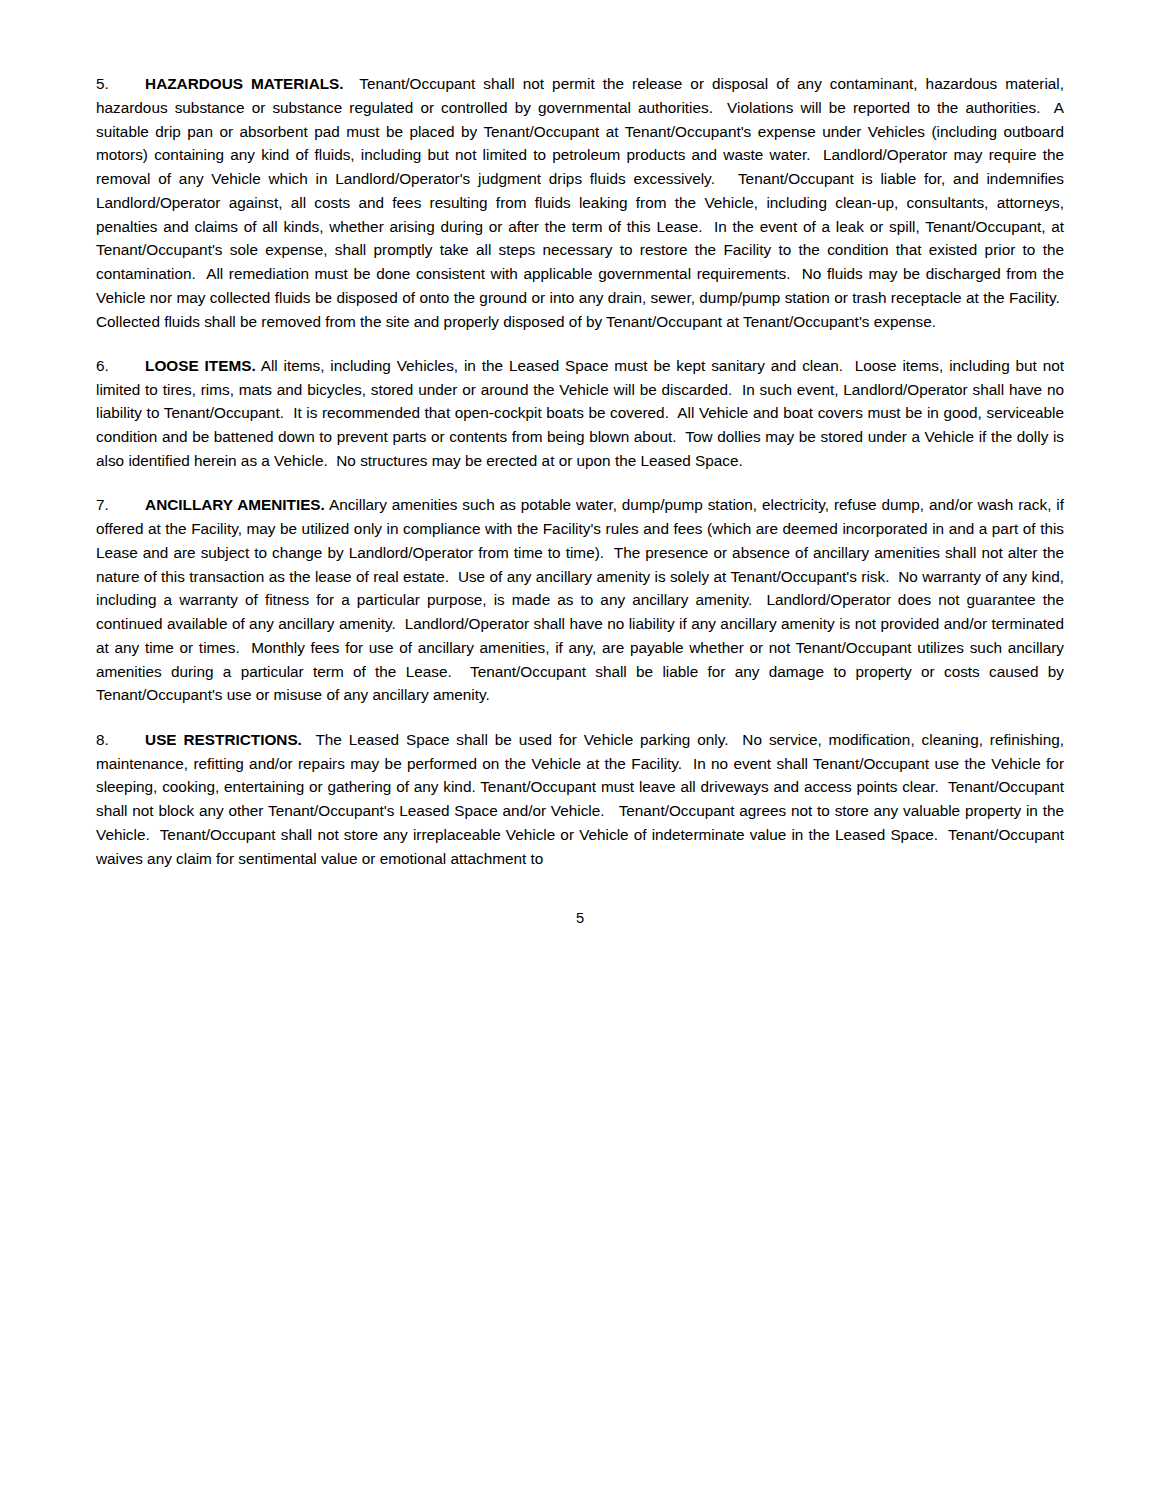5. HAZARDOUS MATERIALS. Tenant/Occupant shall not permit the release or disposal of any contaminant, hazardous material, hazardous substance or substance regulated or controlled by governmental authorities. Violations will be reported to the authorities. A suitable drip pan or absorbent pad must be placed by Tenant/Occupant at Tenant/Occupant's expense under Vehicles (including outboard motors) containing any kind of fluids, including but not limited to petroleum products and waste water. Landlord/Operator may require the removal of any Vehicle which in Landlord/Operator's judgment drips fluids excessively. Tenant/Occupant is liable for, and indemnifies Landlord/Operator against, all costs and fees resulting from fluids leaking from the Vehicle, including clean-up, consultants, attorneys, penalties and claims of all kinds, whether arising during or after the term of this Lease. In the event of a leak or spill, Tenant/Occupant, at Tenant/Occupant's sole expense, shall promptly take all steps necessary to restore the Facility to the condition that existed prior to the contamination. All remediation must be done consistent with applicable governmental requirements. No fluids may be discharged from the Vehicle nor may collected fluids be disposed of onto the ground or into any drain, sewer, dump/pump station or trash receptacle at the Facility. Collected fluids shall be removed from the site and properly disposed of by Tenant/Occupant at Tenant/Occupant's expense.
6. LOOSE ITEMS. All items, including Vehicles, in the Leased Space must be kept sanitary and clean. Loose items, including but not limited to tires, rims, mats and bicycles, stored under or around the Vehicle will be discarded. In such event, Landlord/Operator shall have no liability to Tenant/Occupant. It is recommended that open-cockpit boats be covered. All Vehicle and boat covers must be in good, serviceable condition and be battened down to prevent parts or contents from being blown about. Tow dollies may be stored under a Vehicle if the dolly is also identified herein as a Vehicle. No structures may be erected at or upon the Leased Space.
7. ANCILLARY AMENITIES. Ancillary amenities such as potable water, dump/pump station, electricity, refuse dump, and/or wash rack, if offered at the Facility, may be utilized only in compliance with the Facility's rules and fees (which are deemed incorporated in and a part of this Lease and are subject to change by Landlord/Operator from time to time). The presence or absence of ancillary amenities shall not alter the nature of this transaction as the lease of real estate. Use of any ancillary amenity is solely at Tenant/Occupant's risk. No warranty of any kind, including a warranty of fitness for a particular purpose, is made as to any ancillary amenity. Landlord/Operator does not guarantee the continued available of any ancillary amenity. Landlord/Operator shall have no liability if any ancillary amenity is not provided and/or terminated at any time or times. Monthly fees for use of ancillary amenities, if any, are payable whether or not Tenant/Occupant utilizes such ancillary amenities during a particular term of the Lease. Tenant/Occupant shall be liable for any damage to property or costs caused by Tenant/Occupant's use or misuse of any ancillary amenity.
8. USE RESTRICTIONS. The Leased Space shall be used for Vehicle parking only. No service, modification, cleaning, refinishing, maintenance, refitting and/or repairs may be performed on the Vehicle at the Facility. In no event shall Tenant/Occupant use the Vehicle for sleeping, cooking, entertaining or gathering of any kind. Tenant/Occupant must leave all driveways and access points clear. Tenant/Occupant shall not block any other Tenant/Occupant's Leased Space and/or Vehicle. Tenant/Occupant agrees not to store any valuable property in the Vehicle. Tenant/Occupant shall not store any irreplaceable Vehicle or Vehicle of indeterminate value in the Leased Space. Tenant/Occupant waives any claim for sentimental value or emotional attachment to
5